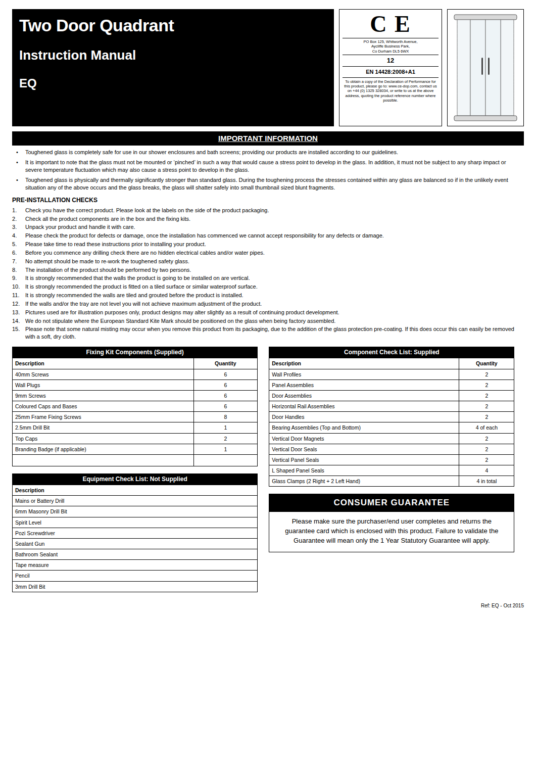Two Door Quadrant
Instruction Manual
EQ
C E
PO Box 125, Whitworth Avenue,
Aycliffe Business Park,
Co Durham DL5 6WX
12
EN 14428:2008+A1
To obtain a copy of the Declaration of Performance for this product, please go to: www.ce-dop.com, contact us on +44 (0) 1325 328034, or write to us at the above address, quoting the product reference number where possible.
IMPORTANT INFORMATION
Toughened glass is completely safe for use in our shower enclosures and bath screens; providing our products are installed according to our guidelines.
It is important to note that the glass must not be mounted or ‘pinched’ in such a way that would cause a stress point to develop in the glass. In addition, it must not be subject to any sharp impact or severe temperature fluctuation which may also cause a stress point to develop in the glass.
Toughened glass is physically and thermally significantly stronger than standard glass. During the toughening process the stresses contained within any glass are balanced so if in the unlikely event situation any of the above occurs and the glass breaks, the glass will shatter safely into small thumbnail sized blunt fragments.
PRE-INSTALLATION CHECKS
Check you have the correct product. Please look at the labels on the side of the product packaging.
Check all the product components are in the box and the fixing kits.
Unpack your product and handle it with care.
Please check the product for defects or damage, once the installation has commenced we cannot accept responsibility for any defects or damage.
Please take time to read these instructions prior to installing your product.
Before you commence any drilling check there are no hidden electrical cables and/or water pipes.
No attempt should be made to re-work the toughened safety glass.
The installation of the product should be performed by two persons.
It is strongly recommended that the walls the product is going to be installed on are vertical.
It is strongly recommended the product is fitted on a tiled surface or similar waterproof surface.
It is strongly recommended the walls are tiled and grouted before the product is installed.
If the walls and/or the tray are not level you will not achieve maximum adjustment of the product.
Pictures used are for illustration purposes only, product designs may alter slightly as a result of continuing product development.
We do not stipulate where the European Standard Kite Mark should be positioned on the glass when being factory assembled.
Please note that some natural misting may occur when you remove this product from its packaging, due to the addition of the glass protection pre-coating. If this does occur this can easily be removed with a soft, dry cloth.
Fixing Kit Components (Supplied)
| Description | Quantity |
| --- | --- |
| 40mm Screws | 6 |
| Wall Plugs | 6 |
| 9mm Screws | 6 |
| Coloured Caps and Bases | 6 |
| 25mm Frame Fixing Screws | 8 |
| 2.5mm Drill Bit | 1 |
| Top Caps | 2 |
| Branding Badge (if applicable) | 1 |
Equipment Check List: Not Supplied
| Description |
| --- |
| Mains or Battery Drill |
| 6mm Masonry Drill Bit |
| Spirit Level |
| Pozi Screwdriver |
| Sealant Gun |
| Bathroom Sealant |
| Tape measure |
| Pencil |
| 3mm Drill Bit |
Component Check List: Supplied
| Description | Quantity |
| --- | --- |
| Wall Profiles | 2 |
| Panel Assemblies | 2 |
| Door Assemblies | 2 |
| Horizontal Rail Assemblies | 2 |
| Door Handles | 2 |
| Bearing Assemblies (Top and Bottom) | 4 of each |
| Vertical Door Magnets | 2 |
| Vertical Door Seals | 2 |
| Vertical Panel Seals | 2 |
| L Shaped Panel Seals | 4 |
| Glass Clamps (2 Right + 2 Left Hand) | 4 in total |
CONSUMER GUARANTEE
Please make sure the purchaser/end user completes and returns the guarantee card which is enclosed with this product. Failure to validate the Guarantee will mean only the 1 Year Statutory Guarantee will apply.
Ref: EQ - Oct 2015